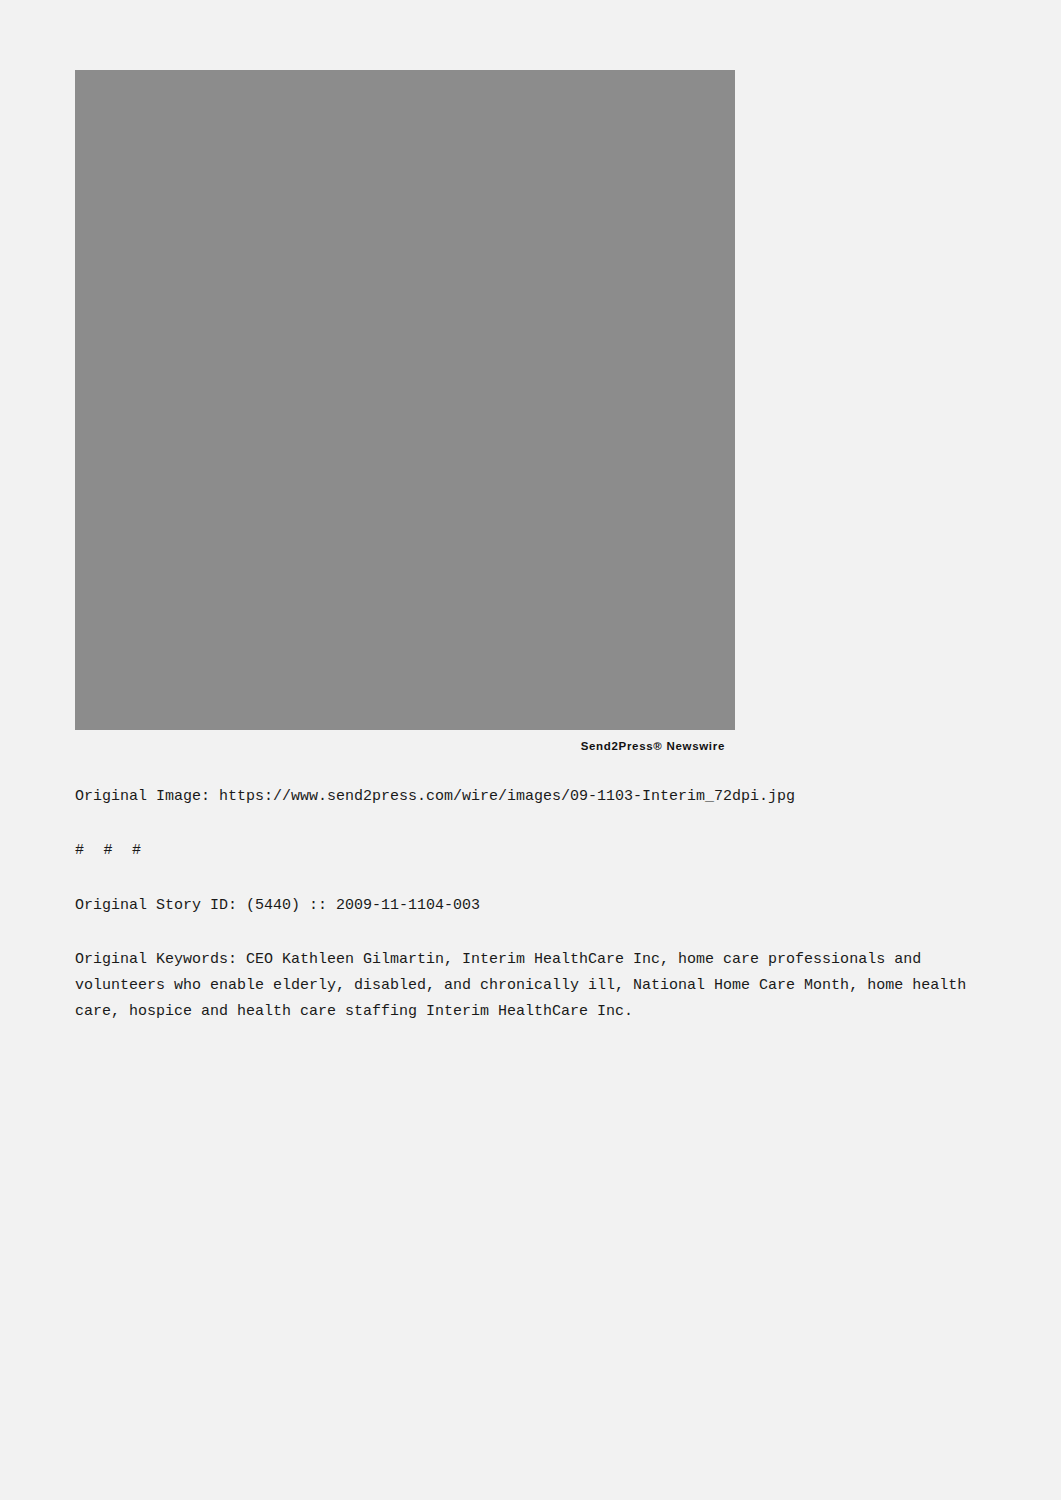Send2Press® Newswire
Original Image: https://www.send2press.com/wire/images/09-1103-Interim_72dpi.jpg
# # #
Original Story ID: (5440) :: 2009-11-1104-003
Original Keywords: CEO Kathleen Gilmartin, Interim HealthCare Inc, home care professionals and volunteers who enable elderly, disabled, and chronically ill, National Home Care Month, home health care, hospice and health care staffing Interim HealthCare Inc.